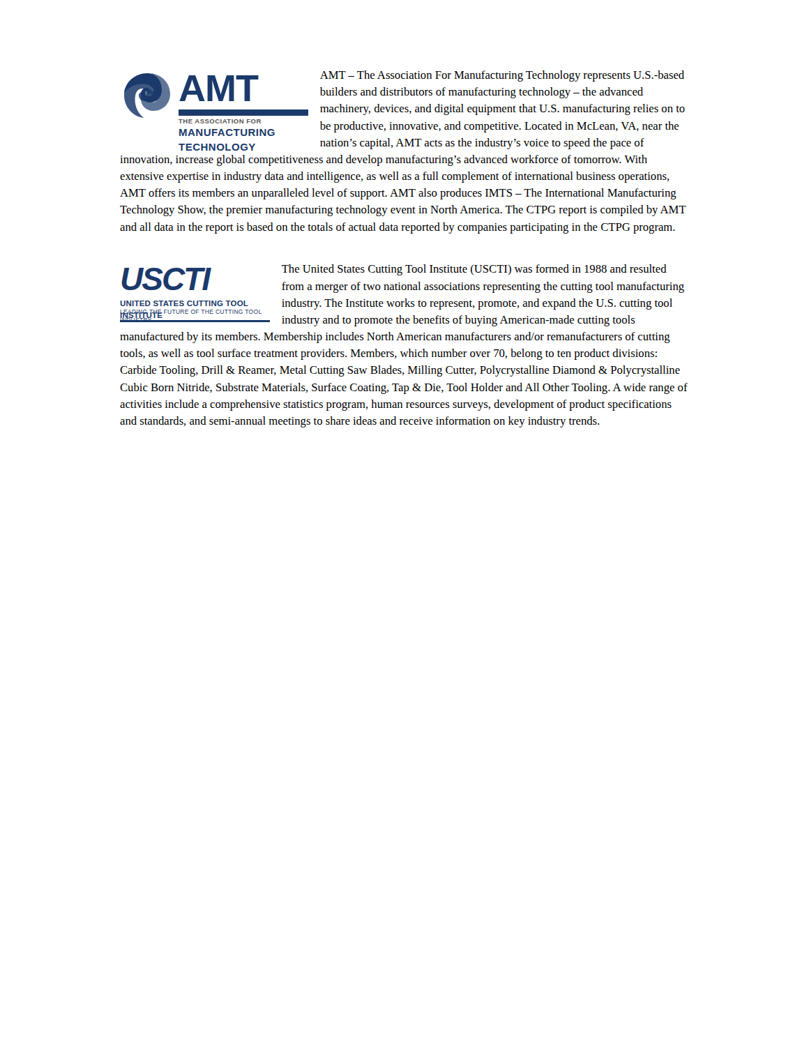AMT
THE ASSOCIATION FOR
MANUFACTURING TECHNOLOGY
AMT – The Association For Manufacturing Technology represents U.S.-based builders and distributors of manufacturing technology – the advanced machinery, devices, and digital equipment that U.S. manufacturing relies on to be productive, innovative, and competitive. Located in McLean, VA, near the nation’s capital, AMT acts as the industry’s voice to speed the pace of innovation, increase global competitiveness and develop manufacturing’s advanced workforce of tomorrow. With extensive expertise in industry data and intelligence, as well as a full complement of international business operations, AMT offers its members an unparalleled level of support. AMT also produces IMTS – The International Manufacturing Technology Show, the premier manufacturing technology event in North America. The CTPG report is compiled by AMT and all data in the report is based on the totals of actual data reported by companies participating in the CTPG program.
USCTI
UNITED STATES CUTTING TOOL INSTITUTE
LEADING THE FUTURE OF THE CUTTING TOOL INDUSTRY
The United States Cutting Tool Institute (USCTI) was formed in 1988 and resulted from a merger of two national associations representing the cutting tool manufacturing industry. The Institute works to represent, promote, and expand the U.S. cutting tool industry and to promote the benefits of buying American-made cutting tools manufactured by its members. Membership includes North American manufacturers and/or remanufacturers of cutting tools, as well as tool surface treatment providers. Members, which number over 70, belong to ten product divisions: Carbide Tooling, Drill & Reamer, Metal Cutting Saw Blades, Milling Cutter, Polycrystalline Diamond & Polycrystalline Cubic Born Nitride, Substrate Materials, Surface Coating, Tap & Die, Tool Holder and All Other Tooling. A wide range of activities include a comprehensive statistics program, human resources surveys, development of product specifications and standards, and semi-annual meetings to share ideas and receive information on key industry trends.